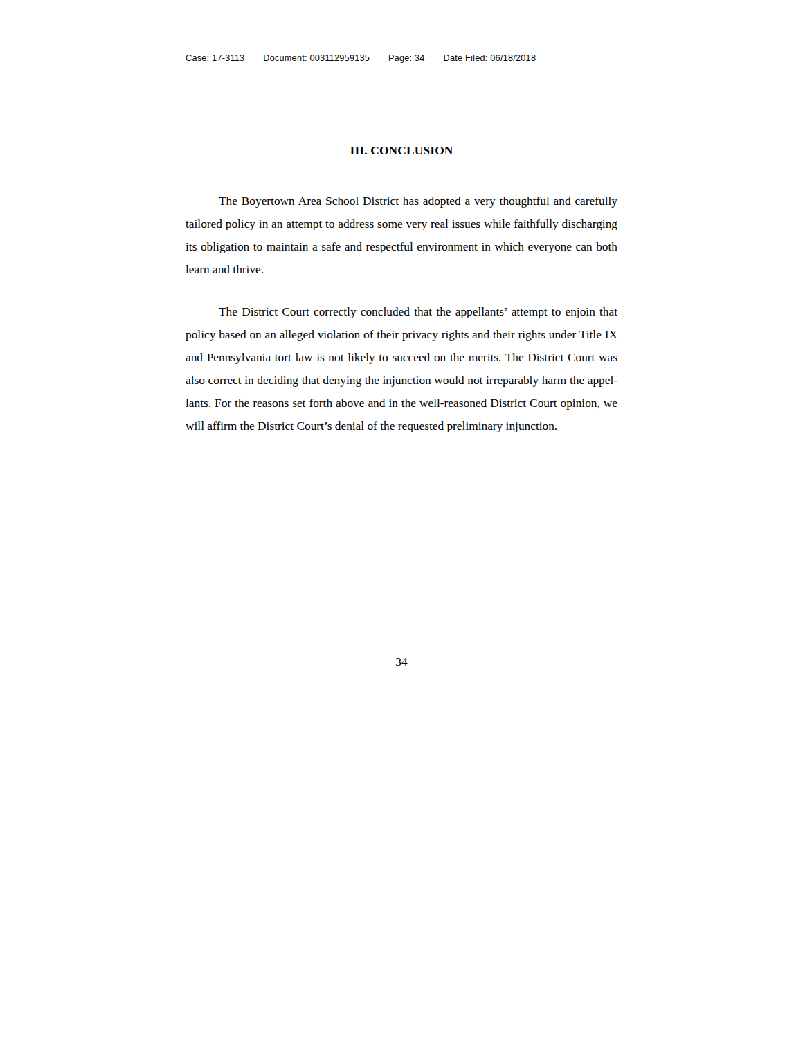Case: 17-3113 Document: 003112959135 Page: 34 Date Filed: 06/18/2018
III. CONCLUSION
The Boyertown Area School District has adopted a very thoughtful and carefully tailored policy in an attempt to address some very real issues while faithfully discharging its obligation to maintain a safe and respectful environment in which everyone can both learn and thrive.
The District Court correctly concluded that the appellants’ attempt to enjoin that policy based on an alleged violation of their privacy rights and their rights under Title IX and Pennsylvania tort law is not likely to succeed on the merits. The District Court was also correct in deciding that denying the injunction would not irreparably harm the appellants. For the reasons set forth above and in the well-reasoned District Court opinion, we will affirm the District Court’s denial of the requested preliminary injunction.
34